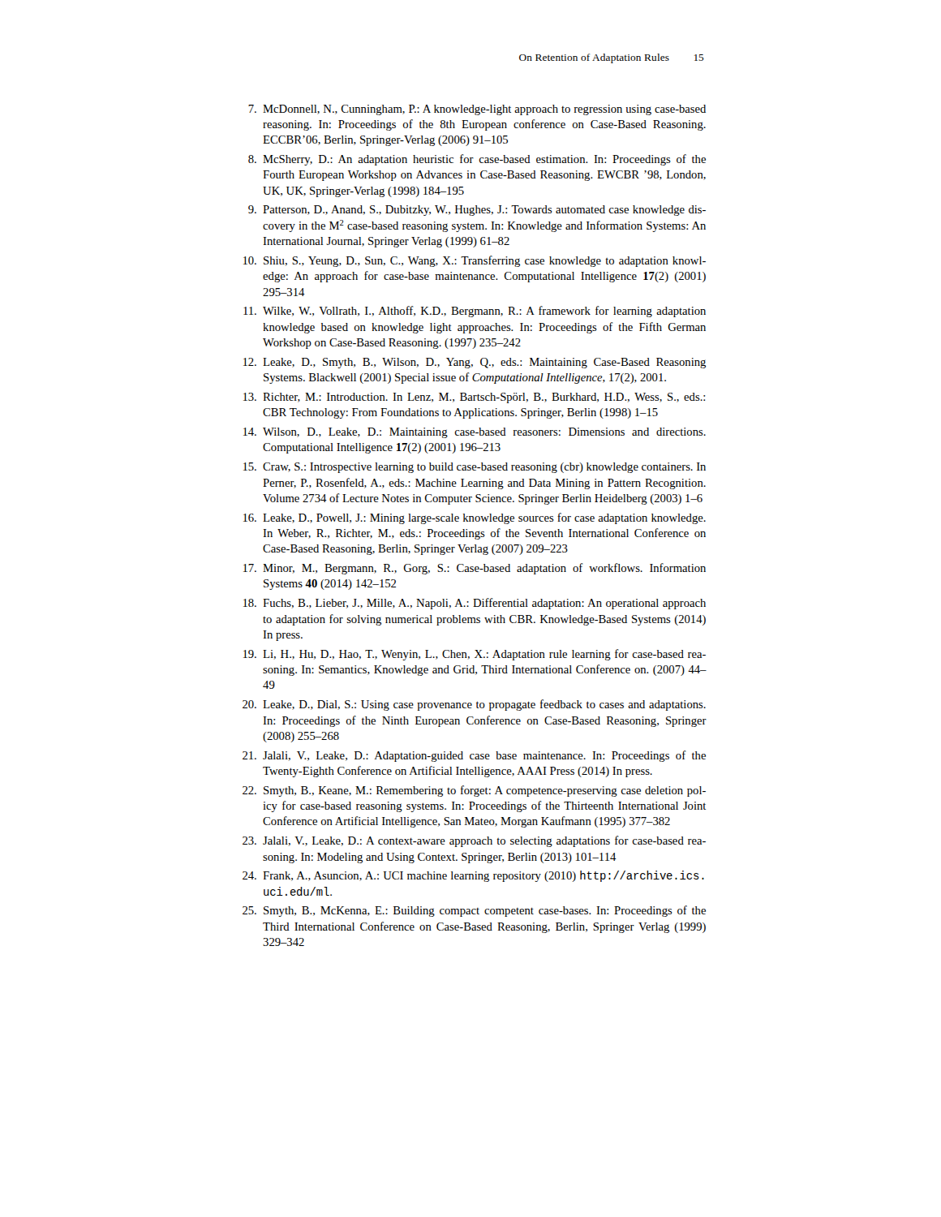On Retention of Adaptation Rules 15
McDonnell, N., Cunningham, P.: A knowledge-light approach to regression using case-based reasoning. In: Proceedings of the 8th European conference on Case-Based Reasoning. ECCBR’06, Berlin, Springer-Verlag (2006) 91–105
McSherry, D.: An adaptation heuristic for case-based estimation. In: Proceedings of the Fourth European Workshop on Advances in Case-Based Reasoning. EWCBR ’98, London, UK, UK, Springer-Verlag (1998) 184–195
Patterson, D., Anand, S., Dubitzky, W., Hughes, J.: Towards automated case knowledge discovery in the M2 case-based reasoning system. In: Knowledge and Information Systems: An International Journal, Springer Verlag (1999) 61–82
Shiu, S., Yeung, D., Sun, C., Wang, X.: Transferring case knowledge to adaptation knowledge: An approach for case-base maintenance. Computational Intelligence 17(2) (2001) 295–314
Wilke, W., Vollrath, I., Althoff, K.D., Bergmann, R.: A framework for learning adaptation knowledge based on knowledge light approaches. In: Proceedings of the Fifth German Workshop on Case-Based Reasoning. (1997) 235–242
Leake, D., Smyth, B., Wilson, D., Yang, Q., eds.: Maintaining Case-Based Reasoning Systems. Blackwell (2001) Special issue of Computational Intelligence, 17(2), 2001.
Richter, M.: Introduction. In Lenz, M., Bartsch-Spörl, B., Burkhard, H.D., Wess, S., eds.: CBR Technology: From Foundations to Applications. Springer, Berlin (1998) 1–15
Wilson, D., Leake, D.: Maintaining case-based reasoners: Dimensions and directions. Computational Intelligence 17(2) (2001) 196–213
Craw, S.: Introspective learning to build case-based reasoning (cbr) knowledge containers. In Perner, P., Rosenfeld, A., eds.: Machine Learning and Data Mining in Pattern Recognition. Volume 2734 of Lecture Notes in Computer Science. Springer Berlin Heidelberg (2003) 1–6
Leake, D., Powell, J.: Mining large-scale knowledge sources for case adaptation knowledge. In Weber, R., Richter, M., eds.: Proceedings of the Seventh International Conference on Case-Based Reasoning, Berlin, Springer Verlag (2007) 209–223
Minor, M., Bergmann, R., Gorg, S.: Case-based adaptation of workflows. Information Systems 40 (2014) 142–152
Fuchs, B., Lieber, J., Mille, A., Napoli, A.: Differential adaptation: An operational approach to adaptation for solving numerical problems with CBR. Knowledge-Based Systems (2014) In press.
Li, H., Hu, D., Hao, T., Wenyin, L., Chen, X.: Adaptation rule learning for case-based reasoning. In: Semantics, Knowledge and Grid, Third International Conference on. (2007) 44–49
Leake, D., Dial, S.: Using case provenance to propagate feedback to cases and adaptations. In: Proceedings of the Ninth European Conference on Case-Based Reasoning, Springer (2008) 255–268
Jalali, V., Leake, D.: Adaptation-guided case base maintenance. In: Proceedings of the Twenty-Eighth Conference on Artificial Intelligence, AAAI Press (2014) In press.
Smyth, B., Keane, M.: Remembering to forget: A competence-preserving case deletion policy for case-based reasoning systems. In: Proceedings of the Thirteenth International Joint Conference on Artificial Intelligence, San Mateo, Morgan Kaufmann (1995) 377–382
Jalali, V., Leake, D.: A context-aware approach to selecting adaptations for case-based reasoning. In: Modeling and Using Context. Springer, Berlin (2013) 101–114
Frank, A., Asuncion, A.: UCI machine learning repository (2010) http://archive.ics.uci.edu/ml.
Smyth, B., McKenna, E.: Building compact competent case-bases. In: Proceedings of the Third International Conference on Case-Based Reasoning, Berlin, Springer Verlag (1999) 329–342